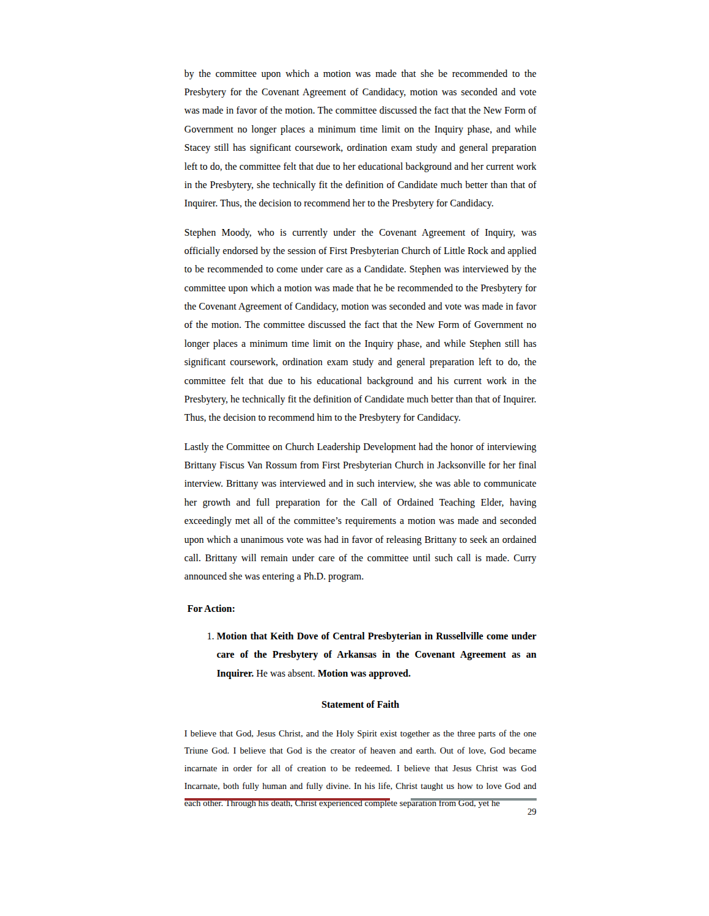by the committee upon which a motion was made that she be recommended to the Presbytery for the Covenant Agreement of Candidacy, motion was seconded and vote was made in favor of the motion. The committee discussed the fact that the New Form of Government no longer places a minimum time limit on the Inquiry phase, and while Stacey still has significant coursework, ordination exam study and general preparation left to do, the committee felt that due to her educational background and her current work in the Presbytery, she technically fit the definition of Candidate much better than that of Inquirer. Thus, the decision to recommend her to the Presbytery for Candidacy.
Stephen Moody, who is currently under the Covenant Agreement of Inquiry, was officially endorsed by the session of First Presbyterian Church of Little Rock and applied to be recommended to come under care as a Candidate. Stephen was interviewed by the committee upon which a motion was made that he be recommended to the Presbytery for the Covenant Agreement of Candidacy, motion was seconded and vote was made in favor of the motion. The committee discussed the fact that the New Form of Government no longer places a minimum time limit on the Inquiry phase, and while Stephen still has significant coursework, ordination exam study and general preparation left to do, the committee felt that due to his educational background and his current work in the Presbytery, he technically fit the definition of Candidate much better than that of Inquirer. Thus, the decision to recommend him to the Presbytery for Candidacy.
Lastly the Committee on Church Leadership Development had the honor of interviewing Brittany Fiscus Van Rossum from First Presbyterian Church in Jacksonville for her final interview. Brittany was interviewed and in such interview, she was able to communicate her growth and full preparation for the Call of Ordained Teaching Elder, having exceedingly met all of the committee’s requirements a motion was made and seconded upon which a unanimous vote was had in favor of releasing Brittany to seek an ordained call. Brittany will remain under care of the committee until such call is made. Curry announced she was entering a Ph.D. program.
For Action:
Motion that Keith Dove of Central Presbyterian in Russellville come under care of the Presbytery of Arkansas in the Covenant Agreement as an Inquirer. He was absent. Motion was approved.
Statement of Faith
I believe that God, Jesus Christ, and the Holy Spirit exist together as the three parts of the one Triune God. I believe that God is the creator of heaven and earth. Out of love, God became incarnate in order for all of creation to be redeemed. I believe that Jesus Christ was God Incarnate, both fully human and fully divine. In his life, Christ taught us how to love God and each other. Through his death, Christ experienced complete separation from God, yet he
29